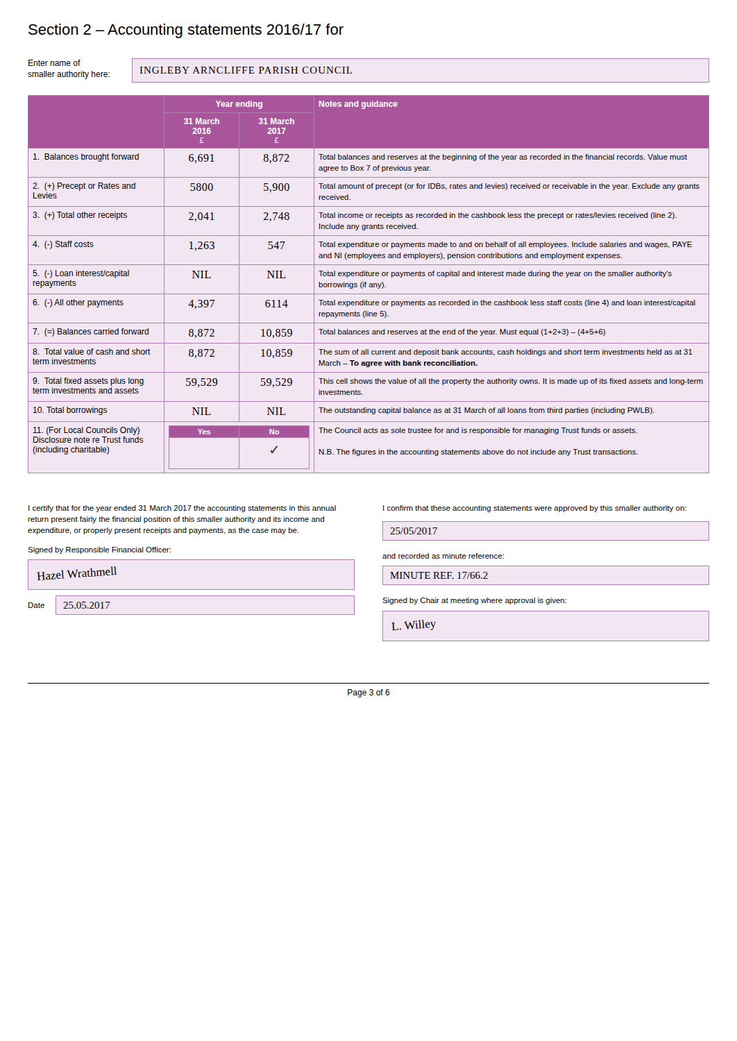Section 2 – Accounting statements 2016/17 for
Enter name of
smaller authority here:
INGLEBY ARNCLIFFE PARISH COUNCIL
| | Year ending | Notes and guidance |
| --- | --- | --- |
| 31 March 2016 £ | 31 March 2017 £ |
| 1. Balances brought forward | 6,691 | 8,872 | Total balances and reserves at the beginning of the year as recorded in the financial records. Value must agree to Box 7 of previous year. |
| 2. (+) Precept or Rates and Levies | 5800 | 5,900 | Total amount of precept (or for IDBs, rates and levies) received or receivable in the year. Exclude any grants received. |
| 3. (+) Total other receipts | 2,041 | 2,748 | Total income or receipts as recorded in the cashbook less the precept or rates/levies received (line 2). Include any grants received. |
| 4. (-) Staff costs | 1,263 | 547 | Total expenditure or payments made to and on behalf of all employees. Include salaries and wages, PAYE and NI (employees and employers), pension contributions and employment expenses. |
| 5. (-) Loan interest/capital repayments | NIL | NIL | Total expenditure or payments of capital and interest made during the year on the smaller authority's borrowings (if any). |
| 6. (-) All other payments | 4,397 | 6114 | Total expenditure or payments as recorded in the cashbook less staff costs (line 4) and loan interest/capital repayments (line 5). |
| 7. (=) Balances carried forward | 8,872 | 10,859 | Total balances and reserves at the end of the year. Must equal (1+2+3) – (4+5+6) |
| 8. Total value of cash and short term investments | 8,872 | 10,859 | The sum of all current and deposit bank accounts, cash holdings and short term investments held as at 31 March – To agree with bank reconciliation. |
| 9. Total fixed assets plus long term investments and assets | 59,529 | 59,529 | This cell shows the value of all the property the authority owns. It is made up of its fixed assets and long-term investments. |
| 10. Total borrowings | NIL | NIL | The outstanding capital balance as at 31 March of all loans from third parties (including PWLB). |
| 11. (For Local Councils Only) Disclosure note re Trust funds (including charitable) | / Yes / No / / --- / --- / / / ✓ / | The Council acts as sole trustee for and is responsible for managing Trust funds or assets. N.B. The figures in the accounting statements above do not include any Trust transactions. |
I certify that for the year ended 31 March 2017 the accounting statements in this annual return present fairly the financial position of this smaller authority and its income and expenditure, or properly present receipts and payments, as the case may be.
Signed by Responsible Financial Officer:
Hazel Wrathmell
Date
25.05.2017
I confirm that these accounting statements were approved by this smaller authority on:
25/05/2017
and recorded as minute reference:
MINUTE REF. 17/66.2
Signed by Chair at meeting where approval is given:
L. Willey
Page 3 of 6